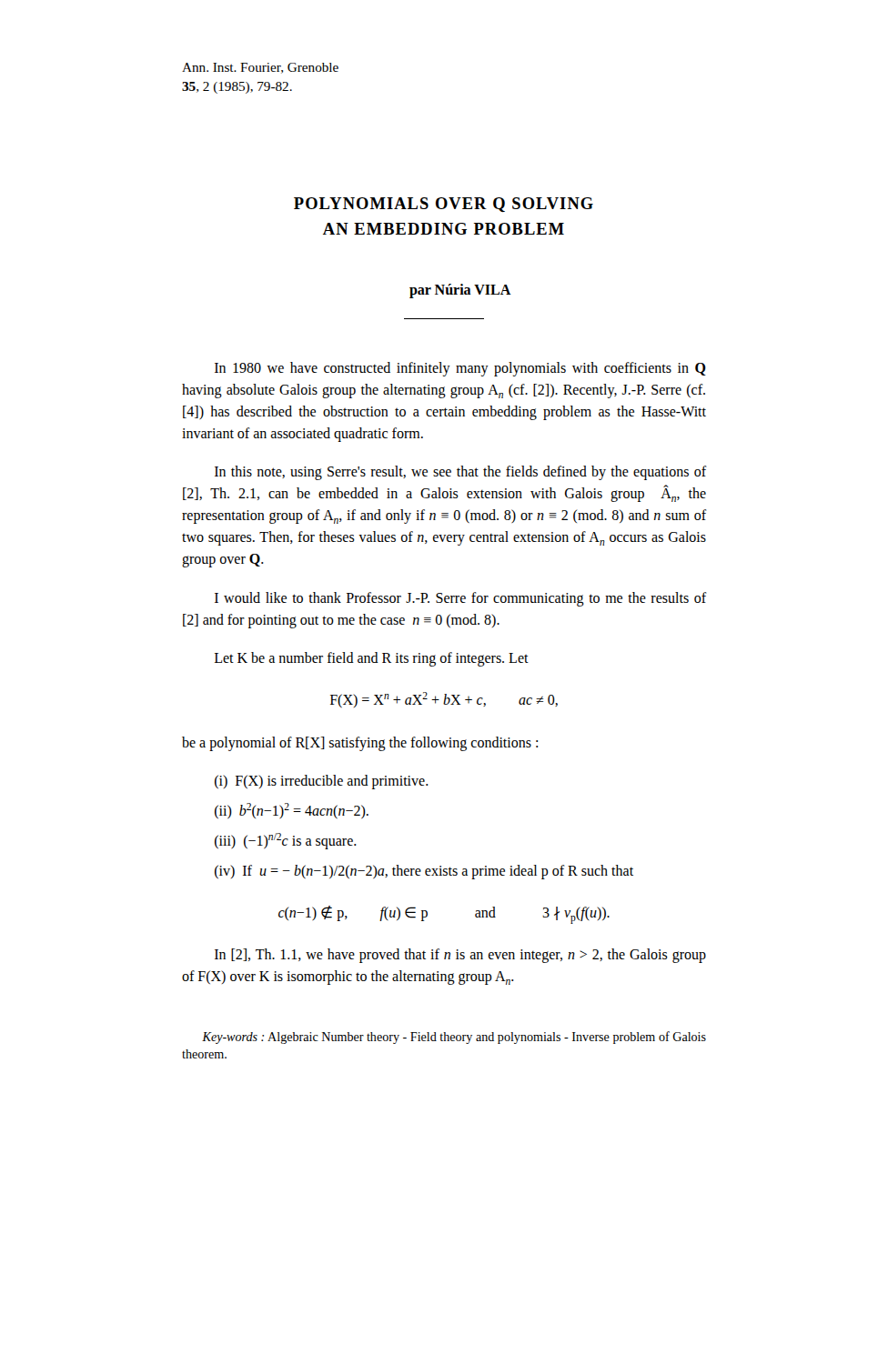Ann. Inst. Fourier, Grenoble
35, 2 (1985), 79-82.
POLYNOMIALS OVER Q SOLVING
AN EMBEDDING PROBLEM
par Núria VILA
In 1980 we have constructed infinitely many polynomials with coefficients in Q having absolute Galois group the alternating group An (cf. [2]). Recently, J.-P. Serre (cf. [4]) has described the obstruction to a certain embedding problem as the Hasse-Witt invariant of an associated quadratic form.
In this note, using Serre's result, we see that the fields defined by the equations of [2], Th. 2.1, can be embedded in a Galois extension with Galois group Ân, the representation group of An, if and only if n ≡ 0 (mod. 8) or n ≡ 2 (mod. 8) and n sum of two squares. Then, for theses values of n, every central extension of An occurs as Galois group over Q.
I would like to thank Professor J.-P. Serre for communicating to me the results of [2] and for pointing out to me the case n ≡ 0 (mod. 8).
Let K be a number field and R its ring of integers. Let
F(X) = Xn + a X2 + b X + c, ac ≠ 0,
be a polynomial of R[X] satisfying the following conditions :
(i) F(X) is irreducible and primitive.
(ii) b2(n−1)2 = 4acn(n−2).
(iii) (−1)n/2c is a square.
(iv) If u = − b(n−1)/2(n−2)a, there exists a prime ideal p of R such that
c(n−1) ∉ p, f(u) ∈ p and 3 ∤ vp(f(u)).
In [2], Th. 1.1, we have proved that if n is an even integer, n > 2, the Galois group of F(X) over K is isomorphic to the alternating group An.
Key-words : Algebraic Number theory - Field theory and polynomials - Inverse problem of Galois theorem.